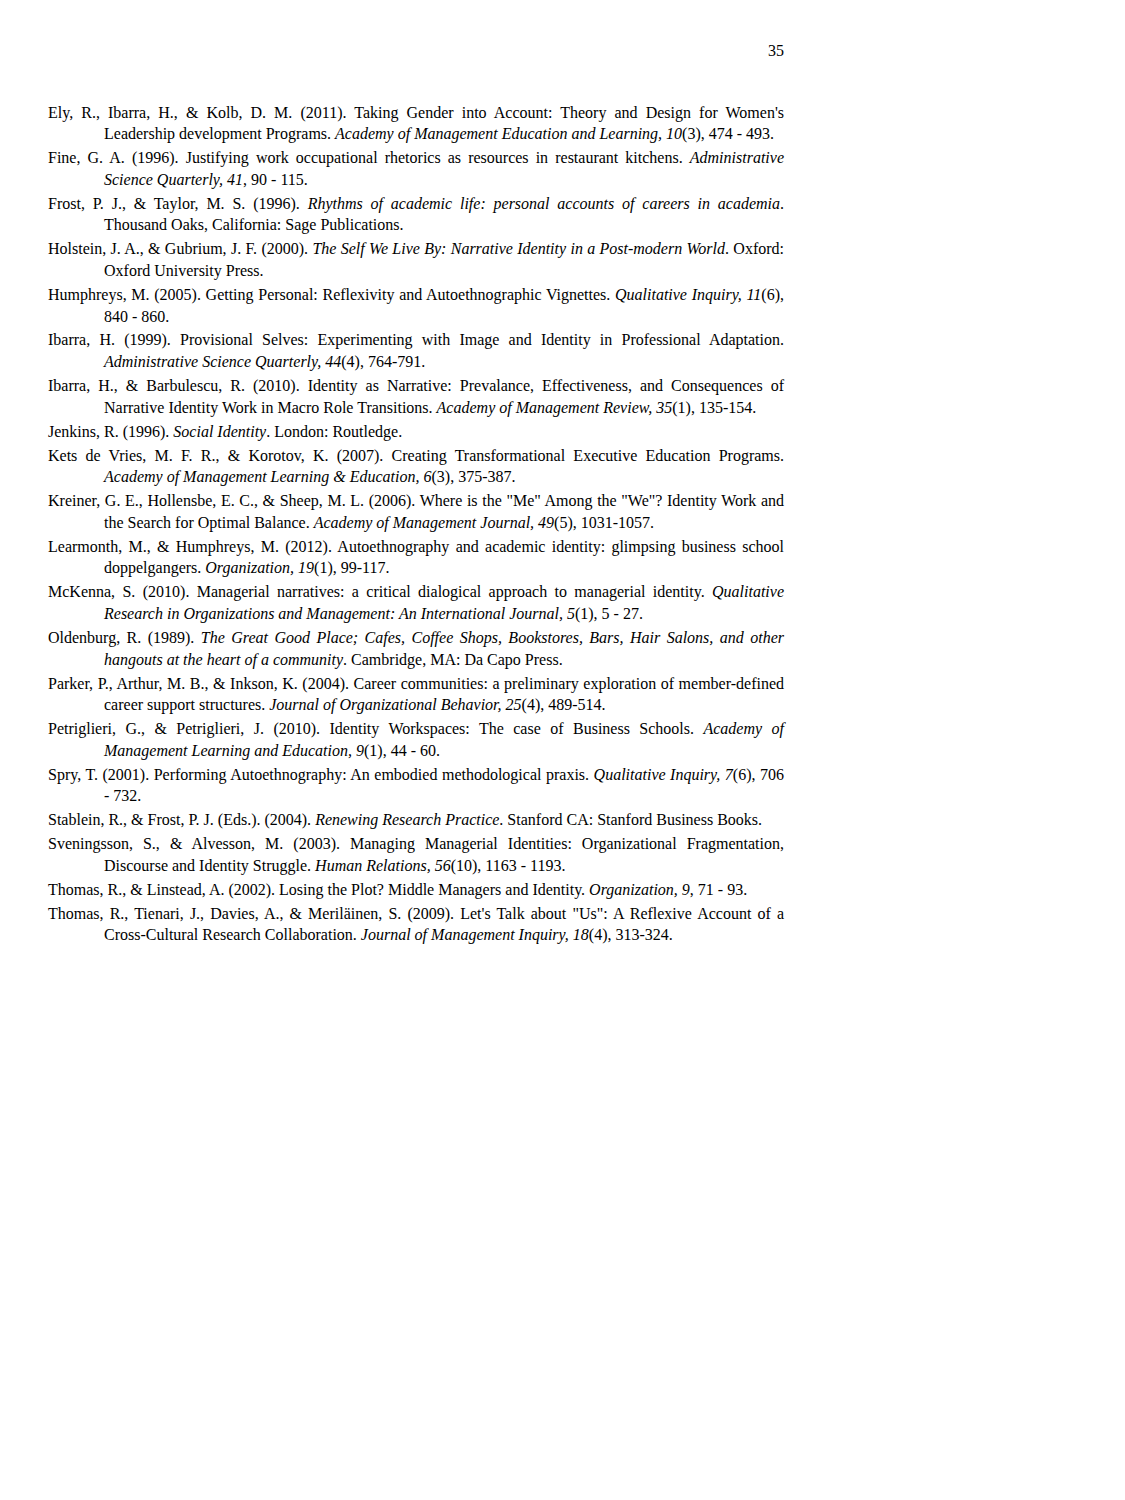35
Ely, R., Ibarra, H., & Kolb, D. M. (2011). Taking Gender into Account: Theory and Design for Women's Leadership development Programs. Academy of Management Education and Learning, 10(3), 474 - 493.
Fine, G. A. (1996). Justifying work occupational rhetorics as resources in restaurant kitchens. Administrative Science Quarterly, 41, 90 - 115.
Frost, P. J., & Taylor, M. S. (1996). Rhythms of academic life: personal accounts of careers in academia. Thousand Oaks, California: Sage Publications.
Holstein, J. A., & Gubrium, J. F. (2000). The Self We Live By: Narrative Identity in a Post-modern World. Oxford: Oxford University Press.
Humphreys, M. (2005). Getting Personal: Reflexivity and Autoethnographic Vignettes. Qualitative Inquiry, 11(6), 840 - 860.
Ibarra, H. (1999). Provisional Selves: Experimenting with Image and Identity in Professional Adaptation. Administrative Science Quarterly, 44(4), 764-791.
Ibarra, H., & Barbulescu, R. (2010). Identity as Narrative: Prevalance, Effectiveness, and Consequences of Narrative Identity Work in Macro Role Transitions. Academy of Management Review, 35(1), 135-154.
Jenkins, R. (1996). Social Identity. London: Routledge.
Kets de Vries, M. F. R., & Korotov, K. (2007). Creating Transformational Executive Education Programs. Academy of Management Learning & Education, 6(3), 375-387.
Kreiner, G. E., Hollensbe, E. C., & Sheep, M. L. (2006). Where is the "Me" Among the "We"? Identity Work and the Search for Optimal Balance. Academy of Management Journal, 49(5), 1031-1057.
Learmonth, M., & Humphreys, M. (2012). Autoethnography and academic identity: glimpsing business school doppelgangers. Organization, 19(1), 99-117.
McKenna, S. (2010). Managerial narratives: a critical dialogical approach to managerial identity. Qualitative Research in Organizations and Management: An International Journal, 5(1), 5 - 27.
Oldenburg, R. (1989). The Great Good Place; Cafes, Coffee Shops, Bookstores, Bars, Hair Salons, and other hangouts at the heart of a community. Cambridge, MA: Da Capo Press.
Parker, P., Arthur, M. B., & Inkson, K. (2004). Career communities: a preliminary exploration of member-defined career support structures. Journal of Organizational Behavior, 25(4), 489-514.
Petriglieri, G., & Petriglieri, J. (2010). Identity Workspaces: The case of Business Schools. Academy of Management Learning and Education, 9(1), 44 - 60.
Spry, T. (2001). Performing Autoethnography: An embodied methodological praxis. Qualitative Inquiry, 7(6), 706 - 732.
Stablein, R., & Frost, P. J. (Eds.). (2004). Renewing Research Practice. Stanford CA: Stanford Business Books.
Sveningsson, S., & Alvesson, M. (2003). Managing Managerial Identities: Organizational Fragmentation, Discourse and Identity Struggle. Human Relations, 56(10), 1163 - 1193.
Thomas, R., & Linstead, A. (2002). Losing the Plot? Middle Managers and Identity. Organization, 9, 71 - 93.
Thomas, R., Tienari, J., Davies, A., & Meriläinen, S. (2009). Let's Talk about "Us": A Reflexive Account of a Cross-Cultural Research Collaboration. Journal of Management Inquiry, 18(4), 313-324.